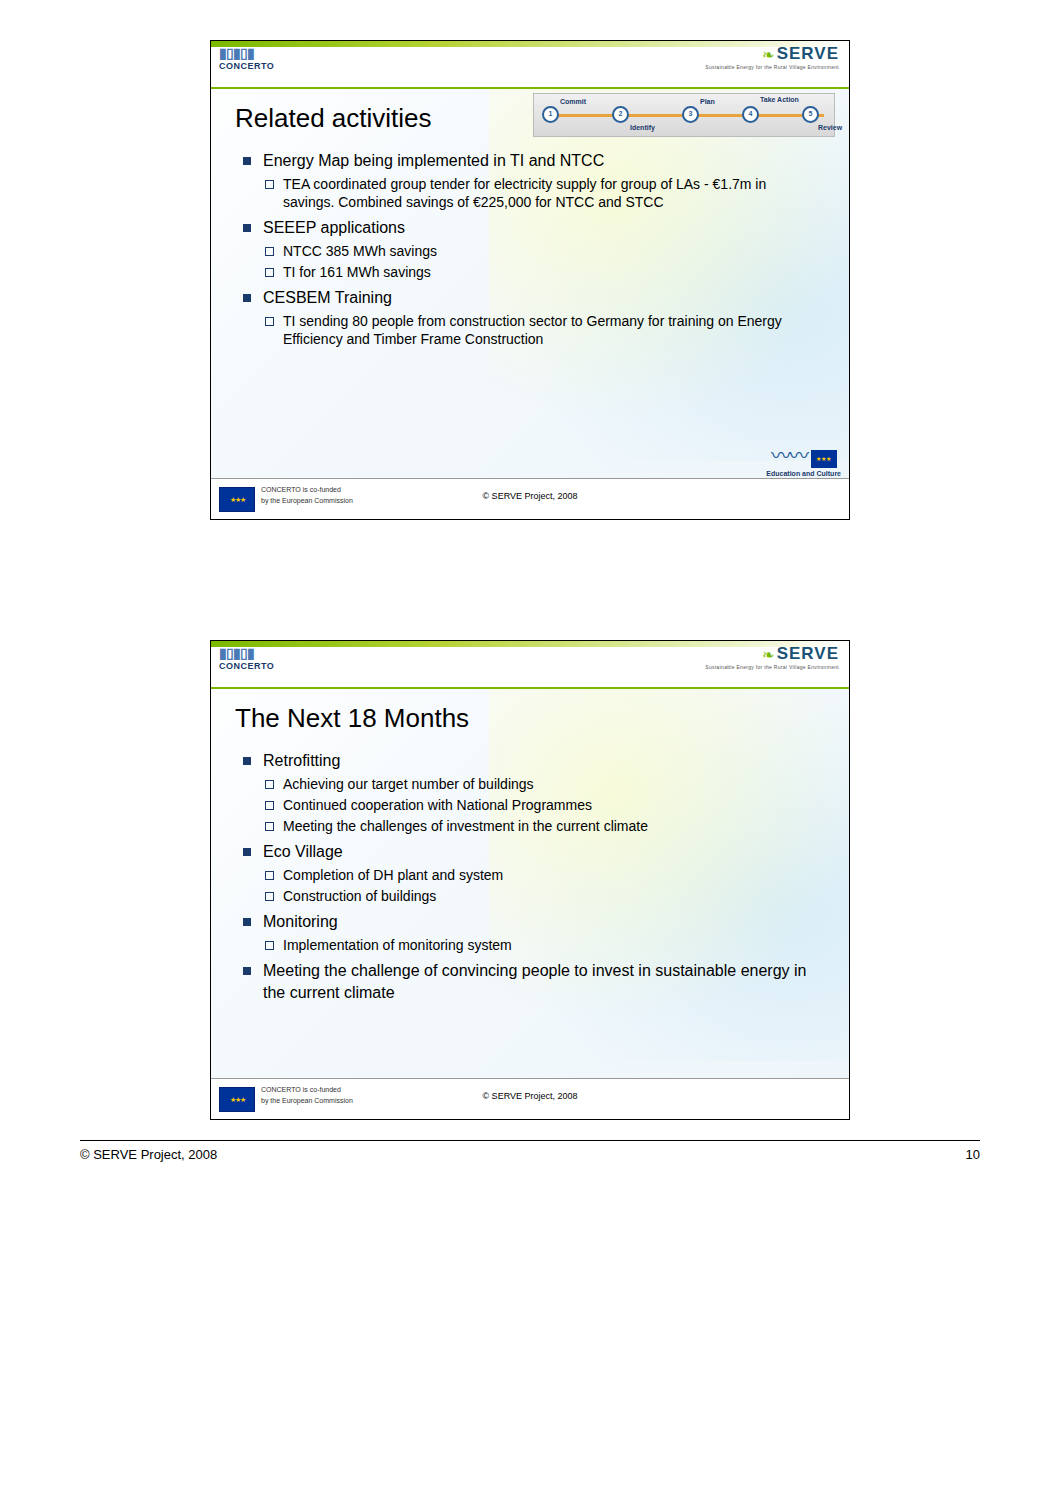▮▯▮▯▮ CONCERTO
❧SERVE
Sustainable Energy for the Rural Village Environment
Related activities
1
Commit
2
Identify
3
Plan
4
Take Action
5
Review
Energy Map being implemented in TI and NTCC
TEA coordinated group tender for electricity supply for group of LAs - €1.7m in savings. Combined savings of €225,000 for NTCC and STCC
SEEEP applications
NTCC 385 MWh savings
TI for 161 MWh savings
CESBEM Training
TI sending 80 people from construction sector to Germany for training on Energy Efficiency and Timber Frame Construction
〰〰★★★
Education and Culture
★★★
CONCERTO is co-funded
by the European Commission
© SERVE Project, 2008
▮▯▮▯▮ CONCERTO
❧SERVE
Sustainable Energy for the Rural Village Environment
The Next 18 Months
Retrofitting
Achieving our target number of buildings
Continued cooperation with National Programmes
Meeting the challenges of investment in the current climate
Eco Village
Completion of DH plant and system
Construction of buildings
Monitoring
Implementation of monitoring system
Meeting the challenge of convincing people to invest in sustainable energy in the current climate
★★★
CONCERTO is co-funded
by the European Commission
© SERVE Project, 2008
© SERVE Project, 2008 10